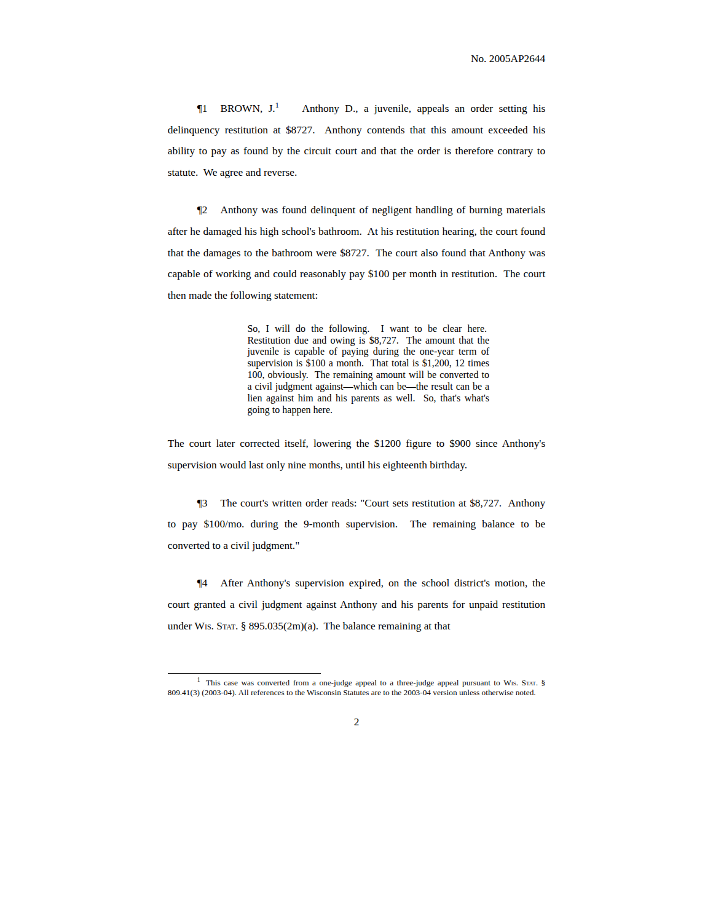No. 2005AP2644
¶1 BROWN, J.1 Anthony D., a juvenile, appeals an order setting his delinquency restitution at $8727. Anthony contends that this amount exceeded his ability to pay as found by the circuit court and that the order is therefore contrary to statute. We agree and reverse.
¶2 Anthony was found delinquent of negligent handling of burning materials after he damaged his high school's bathroom. At his restitution hearing, the court found that the damages to the bathroom were $8727. The court also found that Anthony was capable of working and could reasonably pay $100 per month in restitution. The court then made the following statement:
So, I will do the following. I want to be clear here. Restitution due and owing is $8,727. The amount that the juvenile is capable of paying during the one-year term of supervision is $100 a month. That total is $1,200, 12 times 100, obviously. The remaining amount will be converted to a civil judgment against—which can be—the result can be a lien against him and his parents as well. So, that's what's going to happen here.
The court later corrected itself, lowering the $1200 figure to $900 since Anthony's supervision would last only nine months, until his eighteenth birthday.
¶3 The court's written order reads: "Court sets restitution at $8,727. Anthony to pay $100/mo. during the 9-month supervision. The remaining balance to be converted to a civil judgment."
¶4 After Anthony's supervision expired, on the school district's motion, the court granted a civil judgment against Anthony and his parents for unpaid restitution under Wis. Stat. § 895.035(2m)(a). The balance remaining at that
1 This case was converted from a one-judge appeal to a three-judge appeal pursuant to Wis. Stat. § 809.41(3) (2003-04). All references to the Wisconsin Statutes are to the 2003-04 version unless otherwise noted.
2